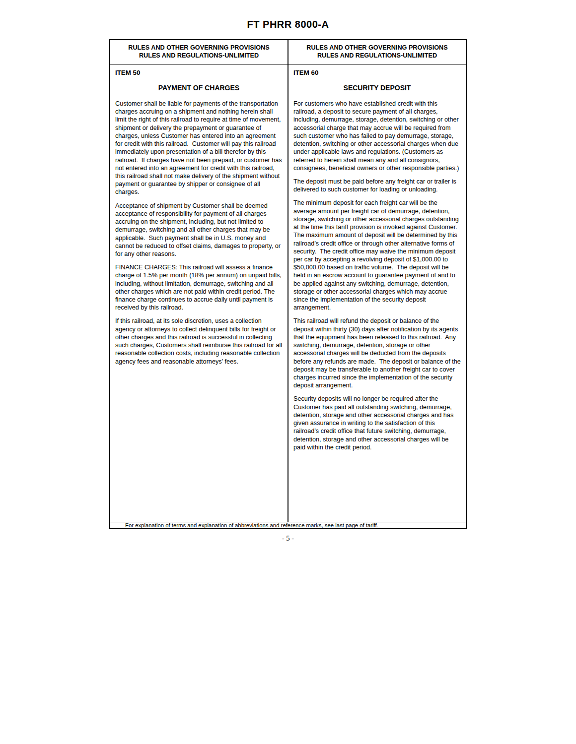FT PHRR 8000-A
| RULES AND OTHER GOVERNING PROVISIONS RULES AND REGULATIONS-UNLIMITED ITEM 50 PAYMENT OF CHARGES Customer shall be liable for payments of the transportation charges accruing on a shipment and nothing herein shall limit the right of this railroad to require at time of movement, shipment or delivery the prepayment or guarantee of charges, unless Customer has entered into an agreement for credit with this railroad. Customer will pay this railroad immediately upon presentation of a bill therefor by this railroad. If charges have not been prepaid, or customer has not entered into an agreement for credit with this railroad, this railroad shall not make delivery of the shipment without payment or guarantee by shipper or consignee of all charges. Acceptance of shipment by Customer shall be deemed acceptance of responsibility for payment of all charges accruing on the shipment, including, but not limited to demurrage, switching and all other charges that may be applicable. Such payment shall be in U.S. money and cannot be reduced to offset claims, damages to property, or for any other reasons. FINANCE CHARGES: This railroad will assess a finance charge of 1.5% per month (18% per annum) on unpaid bills, including, without limitation, demurrage, switching and all other charges which are not paid within credit period. The finance charge continues to accrue daily until payment is received by this railroad. If this railroad, at its sole discretion, uses a collection agency or attorneys to collect delinquent bills for freight or other charges and this railroad is successful in collecting such charges, Customers shall reimburse this railroad for all reasonable collection costs, including reasonable collection agency fees and reasonable attorneys’ fees. | RULES AND OTHER GOVERNING PROVISIONS RULES AND REGULATIONS-UNLIMITED ITEM 60 SECURITY DEPOSIT For customers who have established credit with this railroad, a deposit to secure payment of all charges, including, demurrage, storage, detention, switching or other accessorial charge that may accrue will be required from such customer who has failed to pay demurrage, storage, detention, switching or other accessorial charges when due under applicable laws and regulations. (Customers as referred to herein shall mean any and all consignors, consignees, beneficial owners or other responsible parties.) The deposit must be paid before any freight car or trailer is delivered to such customer for loading or unloading. The minimum deposit for each freight car will be the average amount per freight car of demurrage, detention, storage, switching or other accessorial charges outstanding at the time this tariff provision is invoked against Customer. The maximum amount of deposit will be determined by this railroad’s credit office or through other alternative forms of security. The credit office may waive the minimum deposit per car by accepting a revolving deposit of $1,000.00 to $50,000.00 based on traffic volume. The deposit will be held in an escrow account to guarantee payment of and to be applied against any switching, demurrage, detention, storage or other accessorial charges which may accrue since the implementation of the security deposit arrangement. This railroad will refund the deposit or balance of the deposit within thirty (30) days after notification by its agents that the equipment has been released to this railroad. Any switching, demurrage, detention, storage or other accessorial charges will be deducted from the deposits before any refunds are made. The deposit or balance of the deposit may be transferable to another freight car to cover charges incurred since the implementation of the security deposit arrangement. Security deposits will no longer be required after the Customer has paid all outstanding switching, demurrage, detention, storage and other accessorial charges and has given assurance in writing to the satisfaction of this railroad’s credit office that future switching, demurrage, detention, storage and other accessorial charges will be paid within the credit period. |
| For explanation of terms and explanation of abbreviations and reference marks, see last page of tariff. |
- 5 -